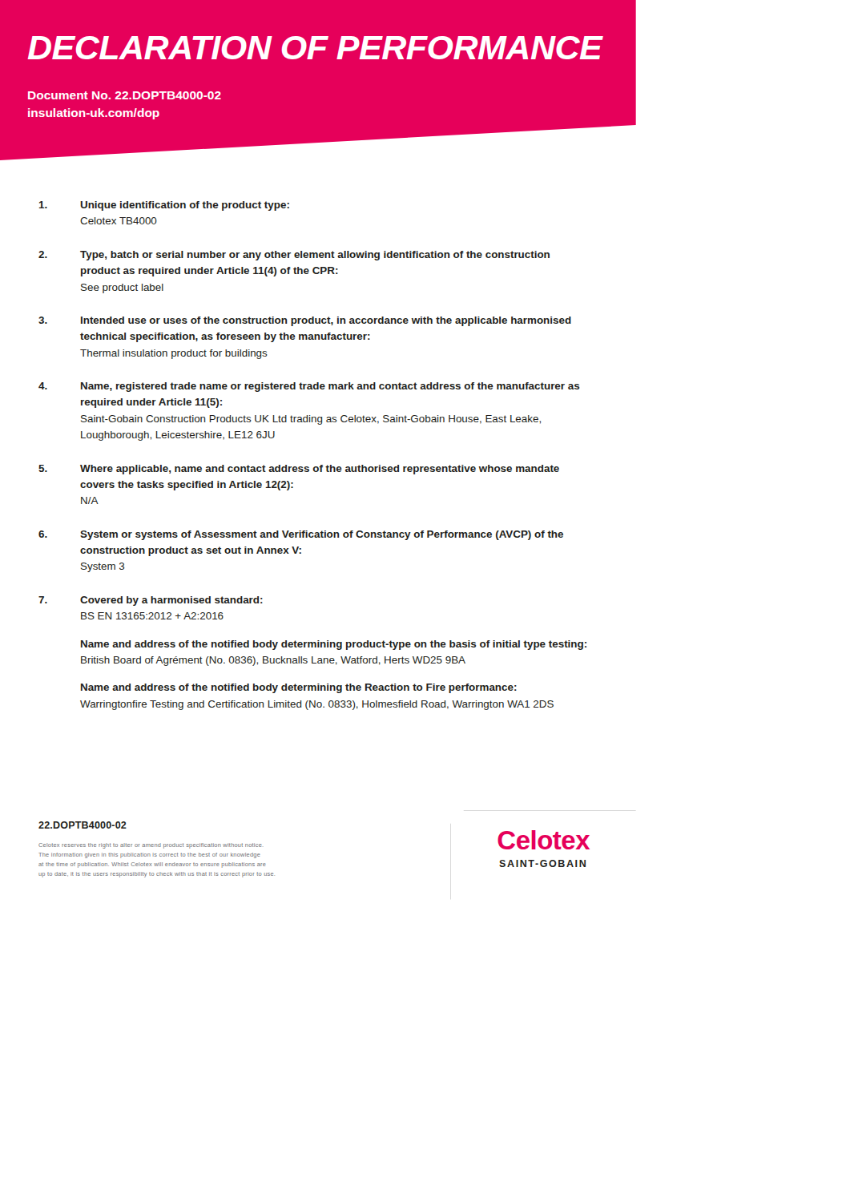Declaration of Performance
Document No. 22.DOPTB4000-02
insulation-uk.com/dop
1. Unique identification of the product type: Celotex TB4000
2. Type, batch or serial number or any other element allowing identification of the construction product as required under Article 11(4) of the CPR: See product label
3. Intended use or uses of the construction product, in accordance with the applicable harmonised technical specification, as foreseen by the manufacturer: Thermal insulation product for buildings
4. Name, registered trade name or registered trade mark and contact address of the manufacturer as required under Article 11(5): Saint-Gobain Construction Products UK Ltd trading as Celotex, Saint-Gobain House, East Leake, Loughborough, Leicestershire, LE12 6JU
5. Where applicable, name and contact address of the authorised representative whose mandate covers the tasks specified in Article 12(2): N/A
6. System or systems of Assessment and Verification of Constancy of Performance (AVCP) of the construction product as set out in Annex V: System 3
7. Covered by a harmonised standard: BS EN 13165:2012 + A2:2016 Name and address of the notified body determining product-type on the basis of initial type testing: British Board of Agrément (No. 0836), Bucknalls Lane, Watford, Herts WD25 9BA Name and address of the notified body determining the Reaction to Fire performance: Warringtonfire Testing and Certification Limited (No. 0833), Holmesfield Road, Warrington WA1 2DS
22.DOPTB4000-02
Celotex reserves the right to alter or amend product specification without notice.
The information given in this publication is correct to the best of our knowledge
at the time of publication. Whilst Celotex will endeavor to ensure publications are
up to date, it is the users responsibility to check with us that it is correct prior to use.
Celotex
SAINT-GOBAIN